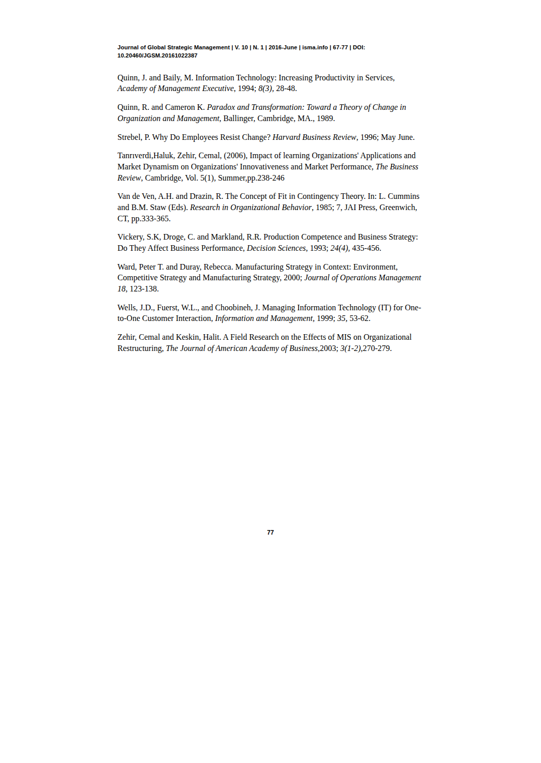Journal of Global Strategic Management | V. 10 | N. 1 | 2016-June | isma.info | 67-77 | DOI: 10.20460/JGSM.20161022387
Quinn, J. and Baily, M. Information Technology: Increasing Productivity in Services, Academy of Management Executive, 1994; 8(3), 28-48.
Quinn, R. and Cameron K. Paradox and Transformation: Toward a Theory of Change in Organization and Management, Ballinger, Cambridge, MA., 1989.
Strebel, P. Why Do Employees Resist Change? Harvard Business Review, 1996; May June.
Tanrıverdi,Haluk, Zehir, Cemal, (2006), Impact of learning Organizations' Applications and Market Dynamism on Organizations' Innovativeness and Market Performance, The Business Review, Cambridge, Vol. 5(1), Summer,pp.238-246
Van de Ven, A.H. and Drazin, R. The Concept of Fit in Contingency Theory. In: L. Cummins and B.M. Staw (Eds). Research in Organizational Behavior, 1985; 7, JAI Press, Greenwich, CT, pp.333-365.
Vickery, S.K, Droge, C. and Markland, R.R. Production Competence and Business Strategy: Do They Affect Business Performance, Decision Sciences, 1993; 24(4), 435-456.
Ward, Peter T. and Duray, Rebecca. Manufacturing Strategy in Context: Environment, Competitive Strategy and Manufacturing Strategy, 2000; Journal of Operations Management 18, 123-138.
Wells, J.D., Fuerst, W.L., and Choobineh, J. Managing Information Technology (IT) for One-to-One Customer Interaction, Information and Management, 1999; 35, 53-62.
Zehir, Cemal and Keskin, Halit. A Field Research on the Effects of MIS on Organizational Restructuring, The Journal of American Academy of Business, 2003; 3(1-2), 270-279.
77